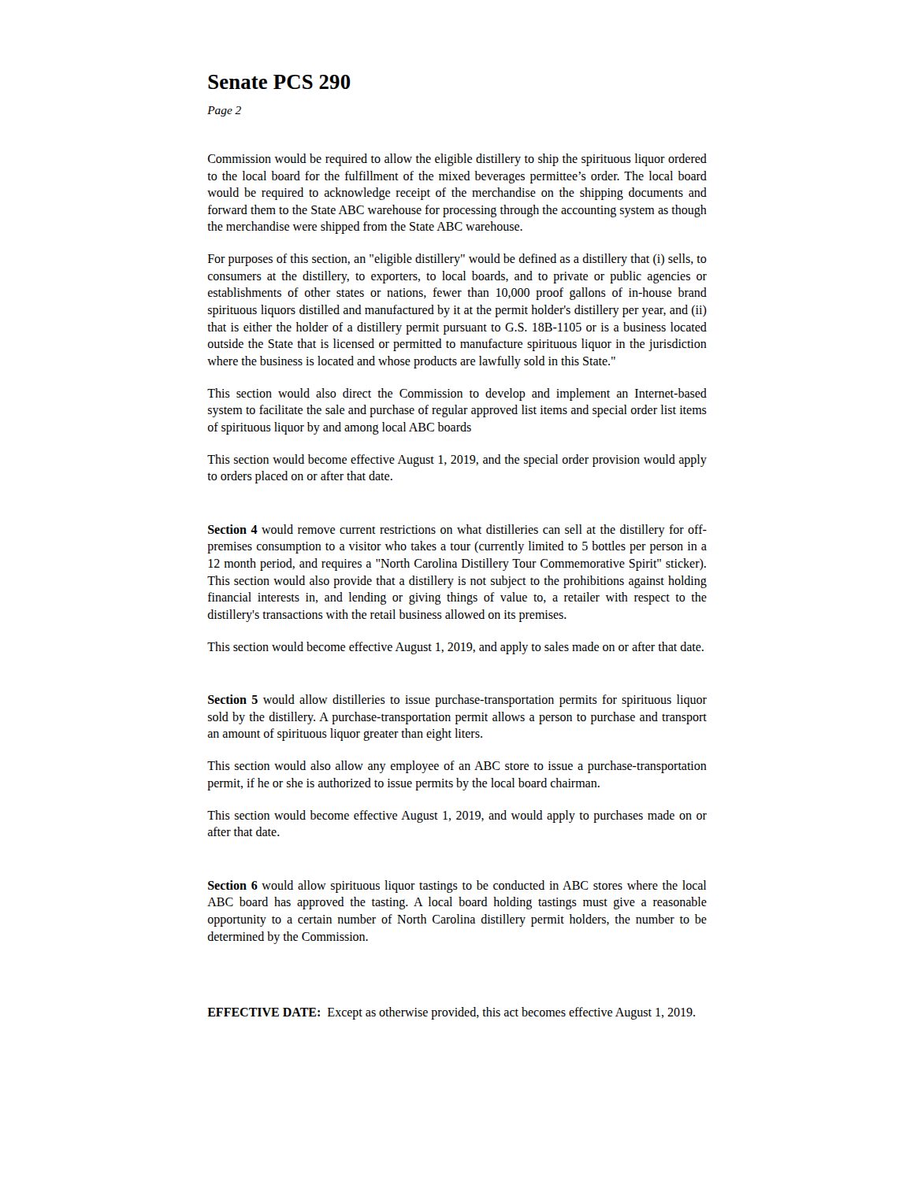Senate PCS 290
Page 2
Commission would be required to allow the eligible distillery to ship the spirituous liquor ordered to the local board for the fulfillment of the mixed beverages permittee’s order. The local board would be required to acknowledge receipt of the merchandise on the shipping documents and forward them to the State ABC warehouse for processing through the accounting system as though the merchandise were shipped from the State ABC warehouse.
For purposes of this section, an "eligible distillery" would be defined as a distillery that (i) sells, to consumers at the distillery, to exporters, to local boards, and to private or public agencies or establishments of other states or nations, fewer than 10,000 proof gallons of in-house brand spirituous liquors distilled and manufactured by it at the permit holder's distillery per year, and (ii) that is either the holder of a distillery permit pursuant to G.S. 18B-1105 or is a business located outside the State that is licensed or permitted to manufacture spirituous liquor in the jurisdiction where the business is located and whose products are lawfully sold in this State."
This section would also direct the Commission to develop and implement an Internet-based system to facilitate the sale and purchase of regular approved list items and special order list items of spirituous liquor by and among local ABC boards
This section would become effective August 1, 2019, and the special order provision would apply to orders placed on or after that date.
Section 4 would remove current restrictions on what distilleries can sell at the distillery for off-premises consumption to a visitor who takes a tour (currently limited to 5 bottles per person in a 12 month period, and requires a "North Carolina Distillery Tour Commemorative Spirit" sticker). This section would also provide that a distillery is not subject to the prohibitions against holding financial interests in, and lending or giving things of value to, a retailer with respect to the distillery's transactions with the retail business allowed on its premises.
This section would become effective August 1, 2019, and apply to sales made on or after that date.
Section 5 would allow distilleries to issue purchase-transportation permits for spirituous liquor sold by the distillery. A purchase-transportation permit allows a person to purchase and transport an amount of spirituous liquor greater than eight liters.
This section would also allow any employee of an ABC store to issue a purchase-transportation permit, if he or she is authorized to issue permits by the local board chairman.
This section would become effective August 1, 2019, and would apply to purchases made on or after that date.
Section 6 would allow spirituous liquor tastings to be conducted in ABC stores where the local ABC board has approved the tasting. A local board holding tastings must give a reasonable opportunity to a certain number of North Carolina distillery permit holders, the number to be determined by the Commission.
EFFECTIVE DATE: Except as otherwise provided, this act becomes effective August 1, 2019.